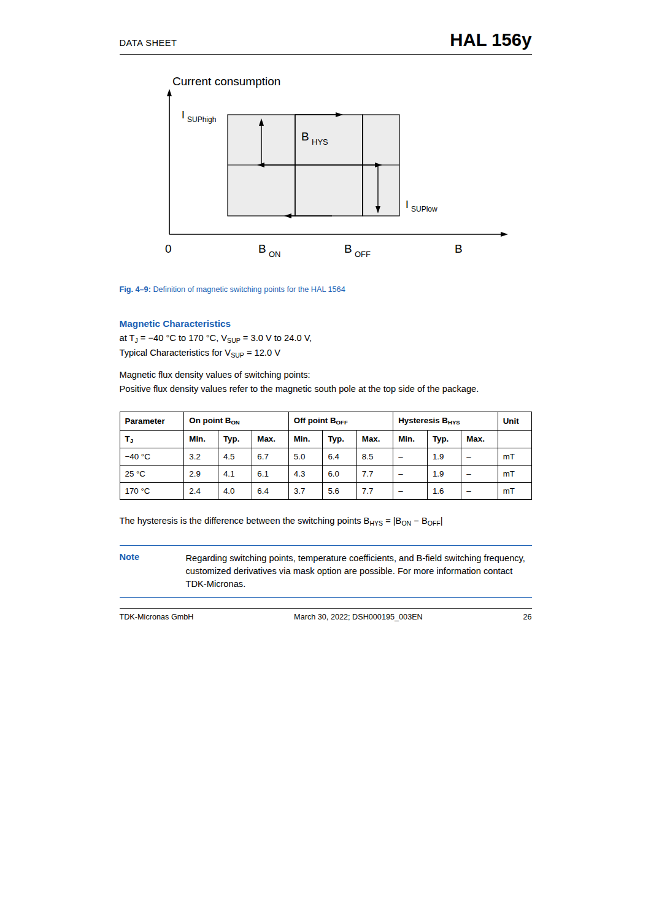DATA SHEET
HAL 156y
Current consumption I SUPhigh I SUPlow B HYS 0 B ON B OFF B
Fig. 4–9: Definition of magnetic switching points for the HAL 1564
Magnetic Characteristics
at TJ = −40 °C to 170 °C, VSUP = 3.0 V to 24.0 V,
Typical Characteristics for VSUP = 12.0 V
Magnetic flux density values of switching points:
Positive flux density values refer to the magnetic south pole at the top side of the package.
| Parameter | On point B ON | Off point B OFF | Hysteresis B HYS | Unit |
| --- | --- | --- | --- | --- |
| T J | Min. | Typ. | Max. | Min. | Typ. | Max. | Min. | Typ. | Max. | |
| −40 °C | 3.2 | 4.5 | 6.7 | 5.0 | 6.4 | 8.5 | – | 1.9 | – | mT |
| 25 °C | 2.9 | 4.1 | 6.1 | 4.3 | 6.0 | 7.7 | – | 1.9 | – | mT |
| 170 °C | 2.4 | 4.0 | 6.4 | 3.7 | 5.6 | 7.7 | – | 1.6 | – | mT |
The hysteresis is the difference between the switching points BHYS = |BON − BOFF|
Note
Regarding switching points, temperature coefficients, and B-field switching frequency, customized derivatives via mask option are possible. For more information contact TDK-Micronas.
TDK-Micronas GmbH
March 30, 2022; DSH000195_003EN
26